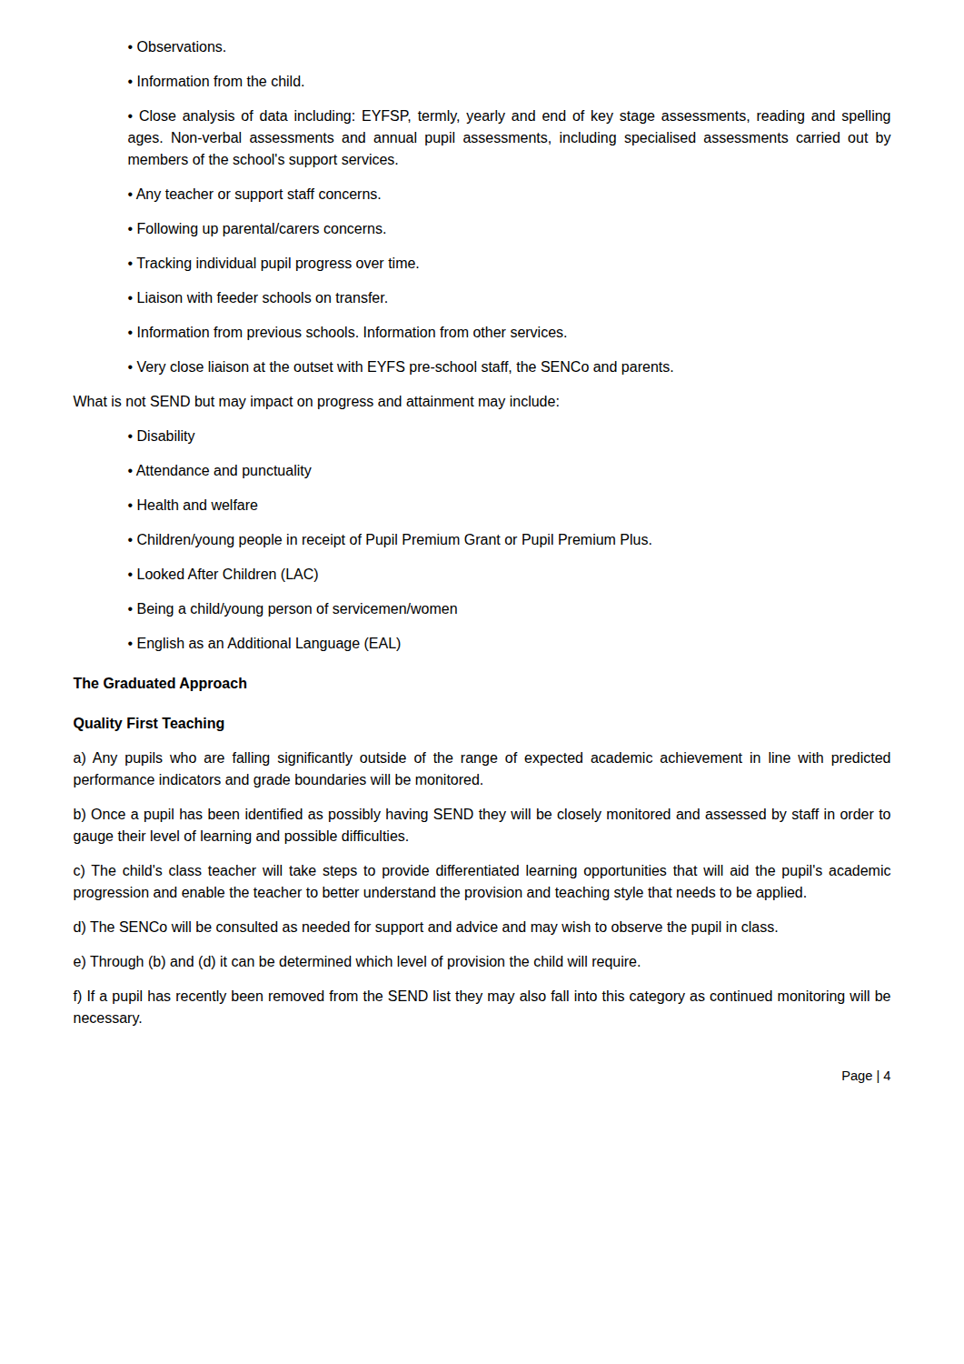Observations.
Information from the child.
Close analysis of data including: EYFSP, termly, yearly and end of key stage assessments, reading and spelling ages. Non-verbal assessments and annual pupil assessments, including specialised assessments carried out by members of the school's support services.
Any teacher or support staff concerns.
Following up parental/carers concerns.
Tracking individual pupil progress over time.
Liaison with feeder schools on transfer.
Information from previous schools. Information from other services.
Very close liaison at the outset with EYFS pre-school staff, the SENCo and parents.
What is not SEND but may impact on progress and attainment may include:
Disability
Attendance and punctuality
Health and welfare
Children/young people in receipt of Pupil Premium Grant or Pupil Premium Plus.
Looked After Children (LAC)
Being a child/young person of servicemen/women
English as an Additional Language (EAL)
The Graduated Approach
Quality First Teaching
a) Any pupils who are falling significantly outside of the range of expected academic achievement in line with predicted performance indicators and grade boundaries will be monitored.
b) Once a pupil has been identified as possibly having SEND they will be closely monitored and assessed by staff in order to gauge their level of learning and possible difficulties.
c) The child's class teacher will take steps to provide differentiated learning opportunities that will aid the pupil's academic progression and enable the teacher to better understand the provision and teaching style that needs to be applied.
d) The SENCo will be consulted as needed for support and advice and may wish to observe the pupil in class.
e) Through (b) and (d) it can be determined which level of provision the child will require.
f) If a pupil has recently been removed from the SEND list they may also fall into this category as continued monitoring will be necessary.
Page | 4